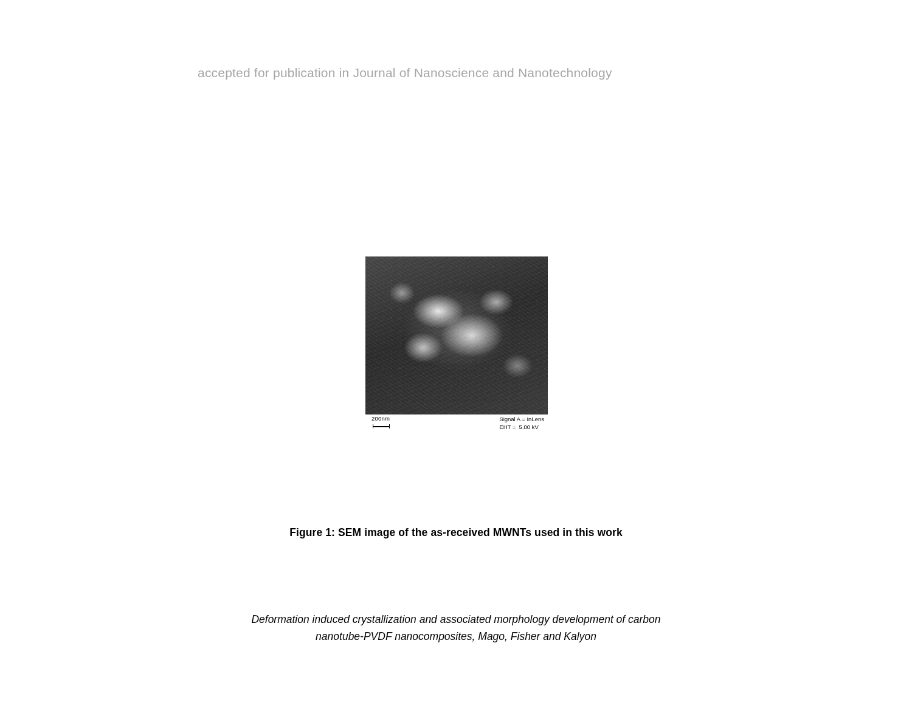accepted for publication in Journal of Nanoscience and Nanotechnology
200nm Signal A = InLens
EHT = 5.00 kV
Figure 1: SEM image of the as-received MWNTs used in this work
Deformation induced crystallization and associated morphology development of carbon
nanotube-PVDF nanocomposites, Mago, Fisher and Kalyon